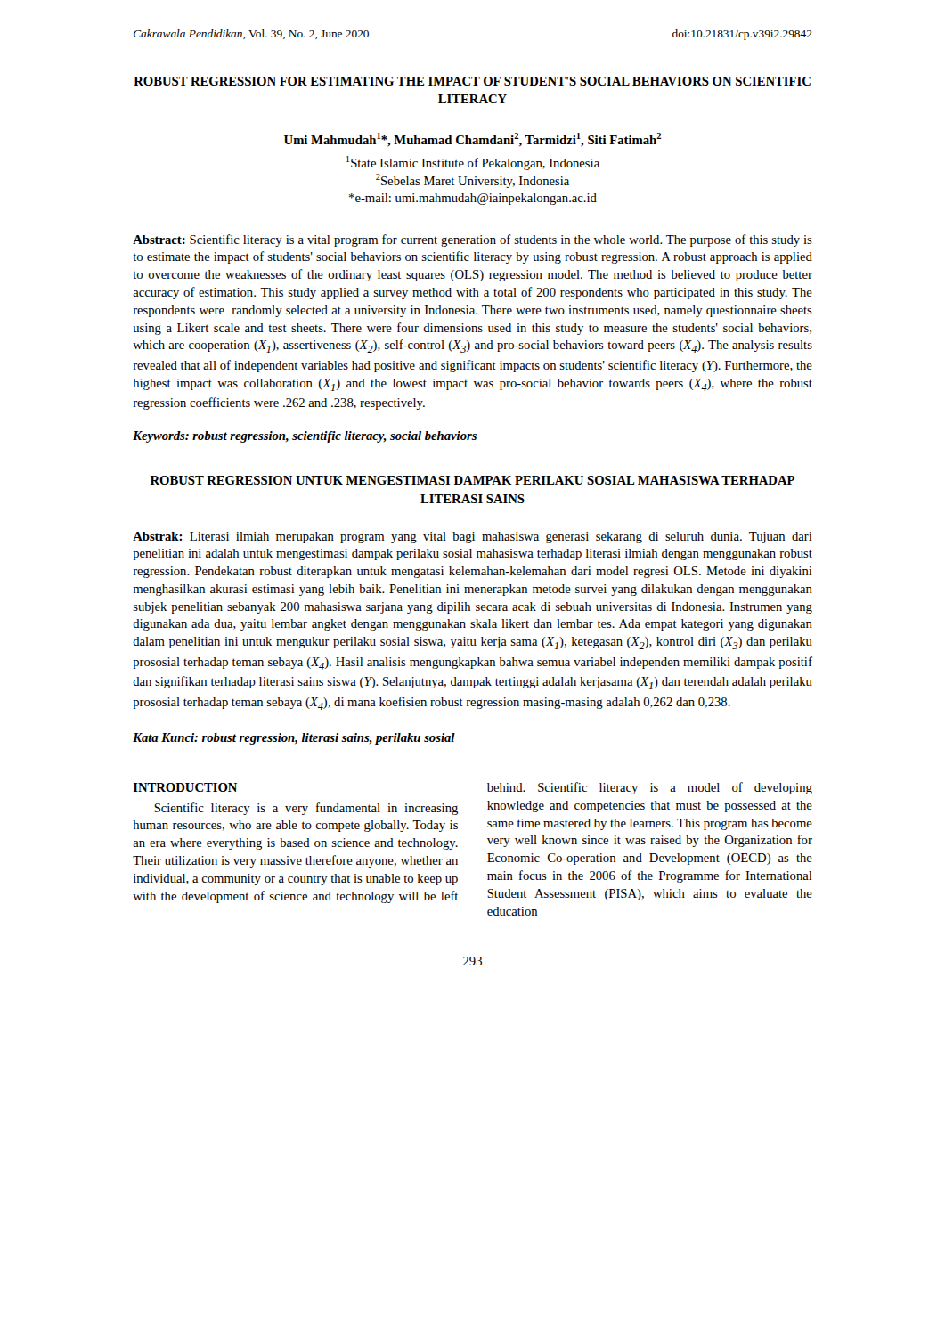Cakrawala Pendidikan, Vol. 39, No. 2, June 2020 doi:10.21831/cp.v39i2.29842
Robust Regression for Estimating the Impact of Student's Social Behaviors on Scientific Literacy
Umi Mahmudah1*, Muhamad Chamdani2, Tarmidzi1, Siti Fatimah2
1State Islamic Institute of Pekalongan, Indonesia
2Sebelas Maret University, Indonesia
*e-mail: umi.mahmudah@iainpekalongan.ac.id
Abstract: Scientific literacy is a vital program for current generation of students in the whole world. The purpose of this study is to estimate the impact of students' social behaviors on scientific literacy by using robust regression. A robust approach is applied to overcome the weaknesses of the ordinary least squares (OLS) regression model. The method is believed to produce better accuracy of estimation. This study applied a survey method with a total of 200 respondents who participated in this study. The respondents were randomly selected at a university in Indonesia. There were two instruments used, namely questionnaire sheets using a Likert scale and test sheets. There were four dimensions used in this study to measure the students' social behaviors, which are cooperation (X1), assertiveness (X2), self-control (X3) and pro-social behaviors toward peers (X4). The analysis results revealed that all of independent variables had positive and significant impacts on students' scientific literacy (Y). Furthermore, the highest impact was collaboration (X1) and the lowest impact was pro-social behavior towards peers (X4), where the robust regression coefficients were .262 and .238, respectively.
Keywords: robust regression, scientific literacy, social behaviors
Robust Regression untuk Mengestimasi Dampak Perilaku Sosial Mahasiswa terhadap Literasi Sains
Abstrak: Literasi ilmiah merupakan program yang vital bagi mahasiswa generasi sekarang di seluruh dunia. Tujuan dari penelitian ini adalah untuk mengestimasi dampak perilaku sosial mahasiswa terhadap literasi ilmiah dengan menggunakan robust regression. Pendekatan robust diterapkan untuk mengatasi kelemahan-kelemahan dari model regresi OLS. Metode ini diyakini menghasilkan akurasi estimasi yang lebih baik. Penelitian ini menerapkan metode survei yang dilakukan dengan menggunakan subjek penelitian sebanyak 200 mahasiswa sarjana yang dipilih secara acak di sebuah universitas di Indonesia. Instrumen yang digunakan ada dua, yaitu lembar angket dengan menggunakan skala likert dan lembar tes. Ada empat kategori yang digunakan dalam penelitian ini untuk mengukur perilaku sosial siswa, yaitu kerja sama (X1), ketegasan (X2), kontrol diri (X3) dan perilaku prososial terhadap teman sebaya (X4). Hasil analisis mengungkapkan bahwa semua variabel independen memiliki dampak positif dan signifikan terhadap literasi sains siswa (Y). Selanjutnya, dampak tertinggi adalah kerjasama (X1) dan terendah adalah perilaku prososial terhadap teman sebaya (X4), di mana koefisien robust regression masing-masing adalah 0,262 dan 0,238.
Kata Kunci: robust regression, literasi sains, perilaku sosial
Introduction
Scientific literacy is a very fundamental in increasing human resources, who are able to compete globally. Today is an era where everything is based on science and technology. Their utilization is very massive therefore anyone, whether an individual, a community or a country that is unable to keep up with the development of science and technology will be left behind. Scientific literacy is a model of developing knowledge and competencies that must be possessed at the same time mastered by the learners. This program has become very well known since it was raised by the Organization for Economic Co-operation and Development (OECD) as the main focus in the 2006 of the Programme for International Student Assessment (PISA), which aims to evaluate the education
293